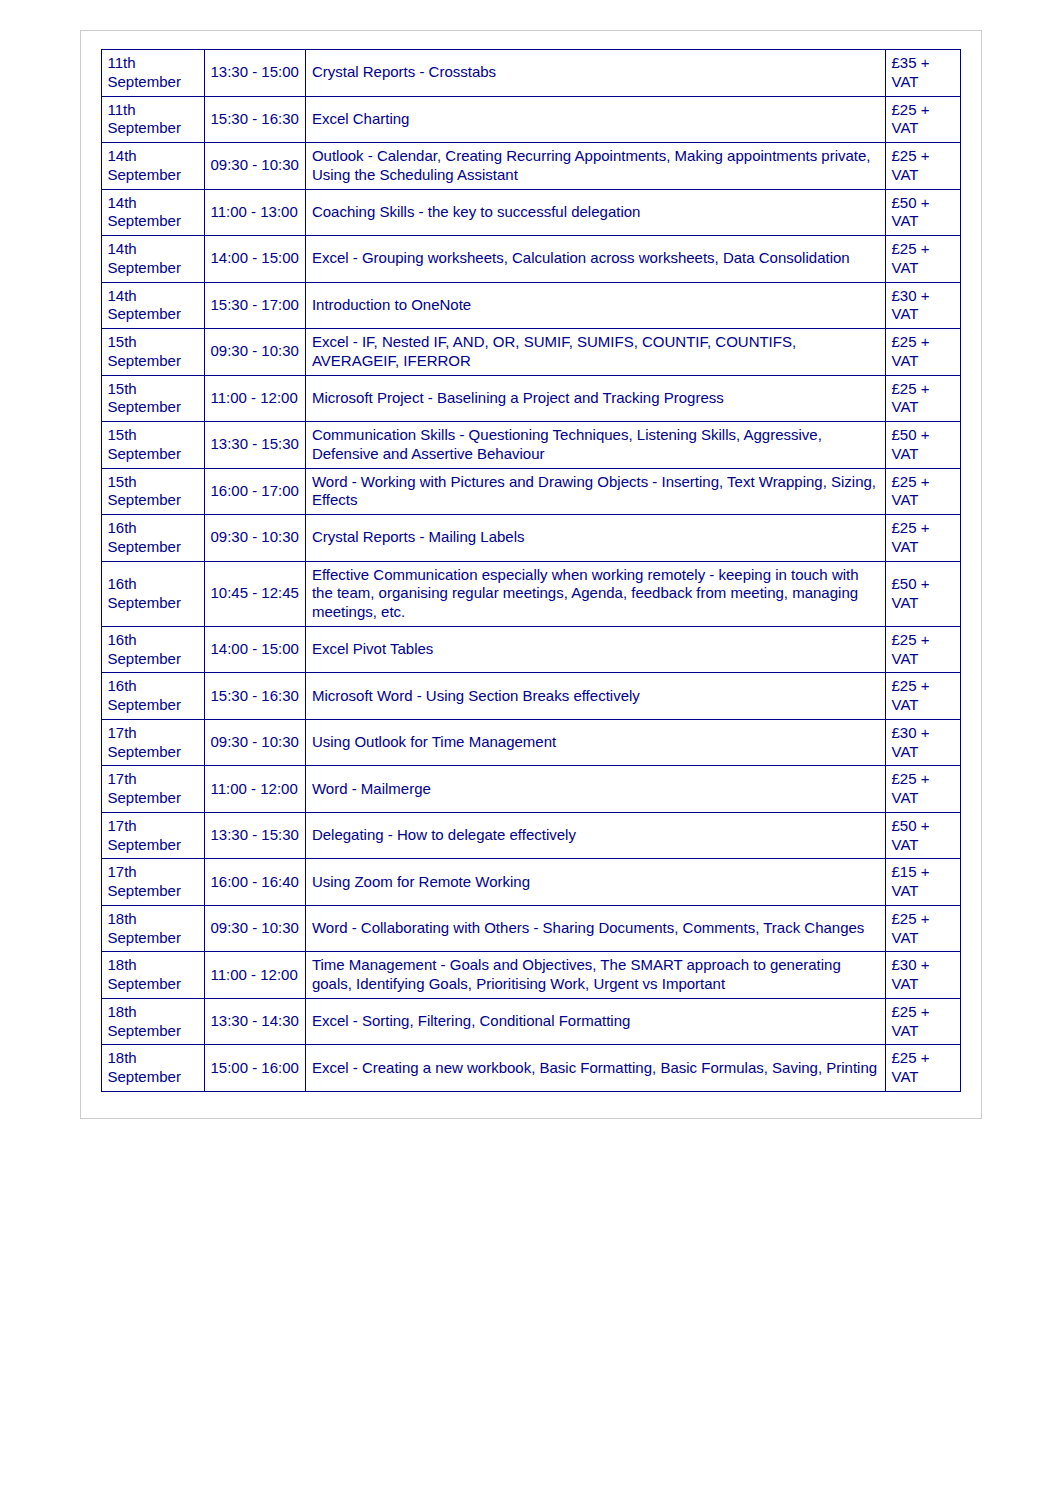| 11th September | 13:30 - 15:00 | Crystal Reports - Crosstabs | £35 + VAT |
| 11th September | 15:30 - 16:30 | Excel Charting | £25 + VAT |
| 14th September | 09:30 - 10:30 | Outlook - Calendar, Creating Recurring Appointments, Making appointments private, Using the Scheduling Assistant | £25 + VAT |
| 14th September | 11:00 - 13:00 | Coaching Skills - the key to successful delegation | £50 + VAT |
| 14th September | 14:00 - 15:00 | Excel - Grouping worksheets, Calculation across worksheets, Data Consolidation | £25 + VAT |
| 14th September | 15:30 - 17:00 | Introduction to OneNote | £30 + VAT |
| 15th September | 09:30 - 10:30 | Excel - IF, Nested IF, AND, OR, SUMIF, SUMIFS, COUNTIF, COUNTIFS, AVERAGEIF, IFERROR | £25 + VAT |
| 15th September | 11:00 - 12:00 | Microsoft Project - Baselining a Project and Tracking Progress | £25 + VAT |
| 15th September | 13:30 - 15:30 | Communication Skills - Questioning Techniques, Listening Skills, Aggressive, Defensive and Assertive Behaviour | £50 + VAT |
| 15th September | 16:00 - 17:00 | Word - Working with Pictures and Drawing Objects - Inserting, Text Wrapping, Sizing, Effects | £25 + VAT |
| 16th September | 09:30 - 10:30 | Crystal Reports - Mailing Labels | £25 + VAT |
| 16th September | 10:45 - 12:45 | Effective Communication especially when working remotely - keeping in touch with the team, organising regular meetings, Agenda, feedback from meeting, managing meetings, etc. | £50 + VAT |
| 16th September | 14:00 - 15:00 | Excel Pivot Tables | £25 + VAT |
| 16th September | 15:30 - 16:30 | Microsoft Word - Using Section Breaks effectively | £25 + VAT |
| 17th September | 09:30 - 10:30 | Using Outlook for Time Management | £30 + VAT |
| 17th September | 11:00 - 12:00 | Word - Mailmerge | £25 + VAT |
| 17th September | 13:30 - 15:30 | Delegating - How to delegate effectively | £50 + VAT |
| 17th September | 16:00 - 16:40 | Using Zoom for Remote Working | £15 + VAT |
| 18th September | 09:30 - 10:30 | Word - Collaborating with Others - Sharing Documents, Comments, Track Changes | £25 + VAT |
| 18th September | 11:00 - 12:00 | Time Management - Goals and Objectives, The SMART approach to generating goals, Identifying Goals, Prioritising Work, Urgent vs Important | £30 + VAT |
| 18th September | 13:30 - 14:30 | Excel - Sorting, Filtering, Conditional Formatting | £25 + VAT |
| 18th September | 15:00 - 16:00 | Excel - Creating a new workbook, Basic Formatting, Basic Formulas, Saving, Printing | £25 + VAT |